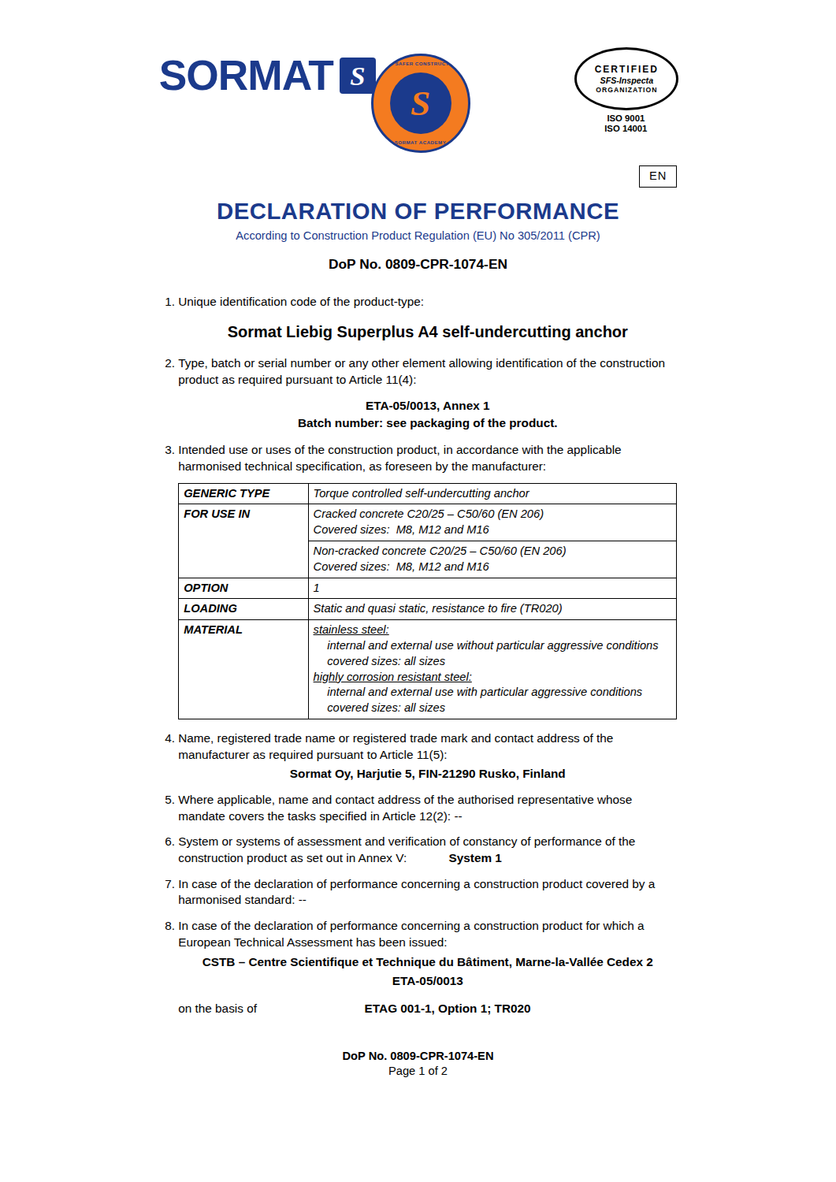SORMAT S
FOR SAFER CONSTRUCTION
S
SORMAT ACADEMY
CERTIFIED SFS-Inspecta ORGANIZATION
ISO 9001
ISO 14001
EN
DECLARATION OF PERFORMANCE
According to Construction Product Regulation (EU) No 305/2011 (CPR)
DoP No. 0809-CPR-1074-EN
Unique identification code of the product-type:
Sormat Liebig Superplus A4 self-undercutting anchor
Type, batch or serial number or any other element allowing identification of the construction product as required pursuant to Article 11(4):
ETA-05/0013, Annex 1
Batch number: see packaging of the product.
Intended use or uses of the construction product, in accordance with the applicable harmonised technical specification, as foreseen by the manufacturer:
| GENERIC TYPE | Torque controlled self-undercutting anchor |
| FOR USE IN | Cracked concrete C20/25 – C50/60 (EN 206) Covered sizes: M8, M12 and M16 |
| Non-cracked concrete C20/25 – C50/60 (EN 206) Covered sizes: M8, M12 and M16 |
| OPTION | 1 |
| LOADING | Static and quasi static, resistance to fire (TR020) |
| MATERIAL | stainless steel: internal and external use without particular aggressive conditions covered sizes: all sizes highly corrosion resistant steel: internal and external use with particular aggressive conditions covered sizes: all sizes |
Name, registered trade name or registered trade mark and contact address of the manufacturer as required pursuant to Article 11(5):
Sormat Oy, Harjutie 5, FIN-21290 Rusko, Finland
Where applicable, name and contact address of the authorised representative whose mandate covers the tasks specified in Article 12(2): --
System or systems of assessment and verification of constancy of performance of the construction product as set out in Annex V: System 1
In case of the declaration of performance concerning a construction product covered by a harmonised standard: --
In case of the declaration of performance concerning a construction product for which a European Technical Assessment has been issued:
CSTB – Centre Scientifique et Technique du Bâtiment, Marne-la-Vallée Cedex 2
ETA-05/0013
on the basis of
ETAG 001-1, Option 1; TR020
DoP No. 0809-CPR-1074-EN
Page 1 of 2